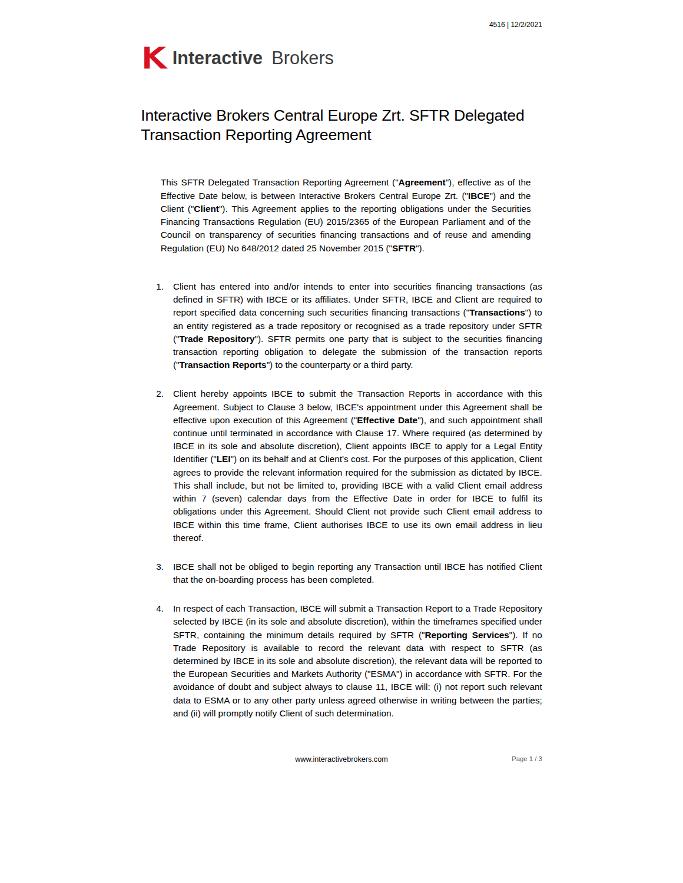4516 | 12/2/2021
Interactive Brokers
Interactive Brokers Central Europe Zrt. SFTR Delegated
Transaction Reporting Agreement
This SFTR Delegated Transaction Reporting Agreement ("Agreement"), effective as of the Effective Date below, is between Interactive Brokers Central Europe Zrt. ("IBCE") and the Client ("Client"). This Agreement applies to the reporting obligations under the Securities Financing Transactions Regulation (EU) 2015/2365 of the European Parliament and of the Council on transparency of securities financing transactions and of reuse and amending Regulation (EU) No 648/2012 dated 25 November 2015 ("SFTR").
Client has entered into and/or intends to enter into securities financing transactions (as defined in SFTR) with IBCE or its affiliates. Under SFTR, IBCE and Client are required to report specified data concerning such securities financing transactions ("Transactions") to an entity registered as a trade repository or recognised as a trade repository under SFTR ("Trade Repository"). SFTR permits one party that is subject to the securities financing transaction reporting obligation to delegate the submission of the transaction reports ("Transaction Reports") to the counterparty or a third party.
Client hereby appoints IBCE to submit the Transaction Reports in accordance with this Agreement. Subject to Clause 3 below, IBCE's appointment under this Agreement shall be effective upon execution of this Agreement ("Effective Date"), and such appointment shall continue until terminated in accordance with Clause 17. Where required (as determined by IBCE in its sole and absolute discretion), Client appoints IBCE to apply for a Legal Entity Identifier ("LEI") on its behalf and at Client's cost. For the purposes of this application, Client agrees to provide the relevant information required for the submission as dictated by IBCE. This shall include, but not be limited to, providing IBCE with a valid Client email address within 7 (seven) calendar days from the Effective Date in order for IBCE to fulfil its obligations under this Agreement. Should Client not provide such Client email address to IBCE within this time frame, Client authorises IBCE to use its own email address in lieu thereof.
IBCE shall not be obliged to begin reporting any Transaction until IBCE has notified Client that the on-boarding process has been completed.
In respect of each Transaction, IBCE will submit a Transaction Report to a Trade Repository selected by IBCE (in its sole and absolute discretion), within the timeframes specified under SFTR, containing the minimum details required by SFTR ("Reporting Services"). If no Trade Repository is available to record the relevant data with respect to SFTR (as determined by IBCE in its sole and absolute discretion), the relevant data will be reported to the European Securities and Markets Authority ("ESMA") in accordance with SFTR. For the avoidance of doubt and subject always to clause 11, IBCE will: (i) not report such relevant data to ESMA or to any other party unless agreed otherwise in writing between the parties; and (ii) will promptly notify Client of such determination.
www.interactivebrokers.com Page 1 / 3